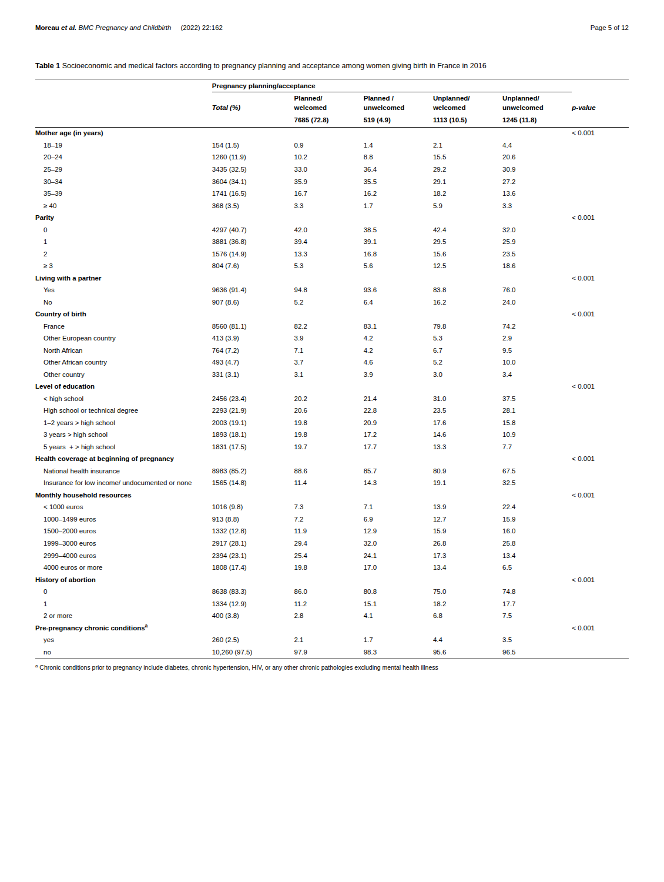Moreau et al. BMC Pregnancy and Childbirth (2022) 22:162
Page 5 of 12
Table 1 Socioeconomic and medical factors according to pregnancy planning and acceptance among women giving birth in France in 2016
| | Pregnancy planning/acceptance | |
| --- | --- | --- |
| | Total (%) | Planned/ welcomed | Planned / unwelcomed | Unplanned/ welcomed | Unplanned/ unwelcomed | p-value |
| | | 7685 (72.8) | 519 (4.9) | 1113 (10.5) | 1245 (11.8) | |
| Mother age (in years) | | | | | | < 0.001 |
| 18–19 | 154 (1.5) | 0.9 | 1.4 | 2.1 | 4.4 | |
| 20–24 | 1260 (11.9) | 10.2 | 8.8 | 15.5 | 20.6 | |
| 25–29 | 3435 (32.5) | 33.0 | 36.4 | 29.2 | 30.9 | |
| 30–34 | 3604 (34.1) | 35.9 | 35.5 | 29.1 | 27.2 | |
| 35–39 | 1741 (16.5) | 16.7 | 16.2 | 18.2 | 13.6 | |
| ≥ 40 | 368 (3.5) | 3.3 | 1.7 | 5.9 | 3.3 | |
| Parity | | | | | | < 0.001 |
| 0 | 4297 (40.7) | 42.0 | 38.5 | 42.4 | 32.0 | |
| 1 | 3881 (36.8) | 39.4 | 39.1 | 29.5 | 25.9 | |
| 2 | 1576 (14.9) | 13.3 | 16.8 | 15.6 | 23.5 | |
| ≥ 3 | 804 (7.6) | 5.3 | 5.6 | 12.5 | 18.6 | |
| Living with a partner | | | | | | < 0.001 |
| Yes | 9636 (91.4) | 94.8 | 93.6 | 83.8 | 76.0 | |
| No | 907 (8.6) | 5.2 | 6.4 | 16.2 | 24.0 | |
| Country of birth | | | | | | < 0.001 |
| France | 8560 (81.1) | 82.2 | 83.1 | 79.8 | 74.2 | |
| Other European country | 413 (3.9) | 3.9 | 4.2 | 5.3 | 2.9 | |
| North African | 764 (7.2) | 7.1 | 4.2 | 6.7 | 9.5 | |
| Other African country | 493 (4.7) | 3.7 | 4.6 | 5.2 | 10.0 | |
| Other country | 331 (3.1) | 3.1 | 3.9 | 3.0 | 3.4 | |
| Level of education | | | | | | < 0.001 |
| < high school | 2456 (23.4) | 20.2 | 21.4 | 31.0 | 37.5 | |
| High school or technical degree | 2293 (21.9) | 20.6 | 22.8 | 23.5 | 28.1 | |
| 1–2 years > high school | 2003 (19.1) | 19.8 | 20.9 | 17.6 | 15.8 | |
| 3 years > high school | 1893 (18.1) | 19.8 | 17.2 | 14.6 | 10.9 | |
| 5 years + > high school | 1831 (17.5) | 19.7 | 17.7 | 13.3 | 7.7 | |
| Health coverage at beginning of pregnancy | | | | | | < 0.001 |
| National health insurance | 8983 (85.2) | 88.6 | 85.7 | 80.9 | 67.5 | |
| Insurance for low income/ undocumented or none | 1565 (14.8) | 11.4 | 14.3 | 19.1 | 32.5 | |
| Monthly household resources | | | | | | < 0.001 |
| < 1000 euros | 1016 (9.8) | 7.3 | 7.1 | 13.9 | 22.4 | |
| 1000–1499 euros | 913 (8.8) | 7.2 | 6.9 | 12.7 | 15.9 | |
| 1500–2000 euros | 1332 (12.8) | 11.9 | 12.9 | 15.9 | 16.0 | |
| 1999–3000 euros | 2917 (28.1) | 29.4 | 32.0 | 26.8 | 25.8 | |
| 2999–4000 euros | 2394 (23.1) | 25.4 | 24.1 | 17.3 | 13.4 | |
| 4000 euros or more | 1808 (17.4) | 19.8 | 17.0 | 13.4 | 6.5 | |
| History of abortion | | | | | | < 0.001 |
| 0 | 8638 (83.3) | 86.0 | 80.8 | 75.0 | 74.8 | |
| 1 | 1334 (12.9) | 11.2 | 15.1 | 18.2 | 17.7 | |
| 2 or more | 400 (3.8) | 2.8 | 4.1 | 6.8 | 7.5 | |
| Pre-pregnancy chronic conditions a | | | | | | < 0.001 |
| yes | 260 (2.5) | 2.1 | 1.7 | 4.4 | 3.5 | |
| no | 10,260 (97.5) | 97.9 | 98.3 | 95.6 | 96.5 | |
a Chronic conditions prior to pregnancy include diabetes, chronic hypertension, HIV, or any other chronic pathologies excluding mental health illness